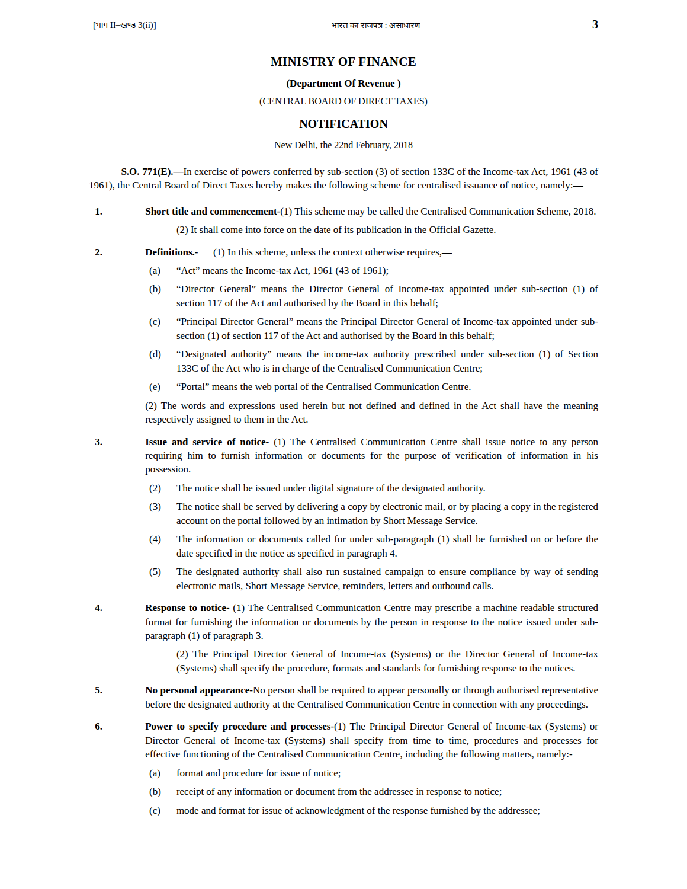[भाग II–खण्ड 3(ii)]
भारत का राजपत्र : असाधारण
3
MINISTRY OF FINANCE
(Department Of Revenue )
(CENTRAL BOARD OF DIRECT TAXES)
NOTIFICATION
New Delhi, the 22nd February, 2018
S.O. 771(E).—In exercise of powers conferred by sub-section (3) of section 133C of the Income-tax Act, 1961 (43 of 1961), the Central Board of Direct Taxes hereby makes the following scheme for centralised issuance of notice, namely:—
Short title and commencement-(1) This scheme may be called the Centralised Communication Scheme, 2018.
(2) It shall come into force on the date of its publication in the Official Gazette.
Definitions.- (1) In this scheme, unless the context otherwise requires,—
“Act” means the Income-tax Act, 1961 (43 of 1961);
“Director General” means the Director General of Income-tax appointed under sub-section (1) of section 117 of the Act and authorised by the Board in this behalf;
“Principal Director General” means the Principal Director General of Income-tax appointed under sub-section (1) of section 117 of the Act and authorised by the Board in this behalf;
“Designated authority” means the income-tax authority prescribed under sub-section (1) of Section 133C of the Act who is in charge of the Centralised Communication Centre;
“Portal” means the web portal of the Centralised Communication Centre.
(2) The words and expressions used herein but not defined and defined in the Act shall have the meaning respectively assigned to them in the Act.
Issue and service of notice- (1) The Centralised Communication Centre shall issue notice to any person requiring him to furnish information or documents for the purpose of verification of information in his possession.
The notice shall be issued under digital signature of the designated authority.
The notice shall be served by delivering a copy by electronic mail, or by placing a copy in the registered account on the portal followed by an intimation by Short Message Service.
The information or documents called for under sub-paragraph (1) shall be furnished on or before the date specified in the notice as specified in paragraph 4.
The designated authority shall also run sustained campaign to ensure compliance by way of sending electronic mails, Short Message Service, reminders, letters and outbound calls.
Response to notice- (1) The Centralised Communication Centre may prescribe a machine readable structured format for furnishing the information or documents by the person in response to the notice issued under sub-paragraph (1) of paragraph 3.
(2) The Principal Director General of Income-tax (Systems) or the Director General of Income-tax (Systems) shall specify the procedure, formats and standards for furnishing response to the notices.
No personal appearance-No person shall be required to appear personally or through authorised representative before the designated authority at the Centralised Communication Centre in connection with any proceedings.
Power to specify procedure and processes-(1) The Principal Director General of Income-tax (Systems) or Director General of Income-tax (Systems) shall specify from time to time, procedures and processes for effective functioning of the Centralised Communication Centre, including the following matters, namely:-
format and procedure for issue of notice;
receipt of any information or document from the addressee in response to notice;
mode and format for issue of acknowledgment of the response furnished by the addressee;